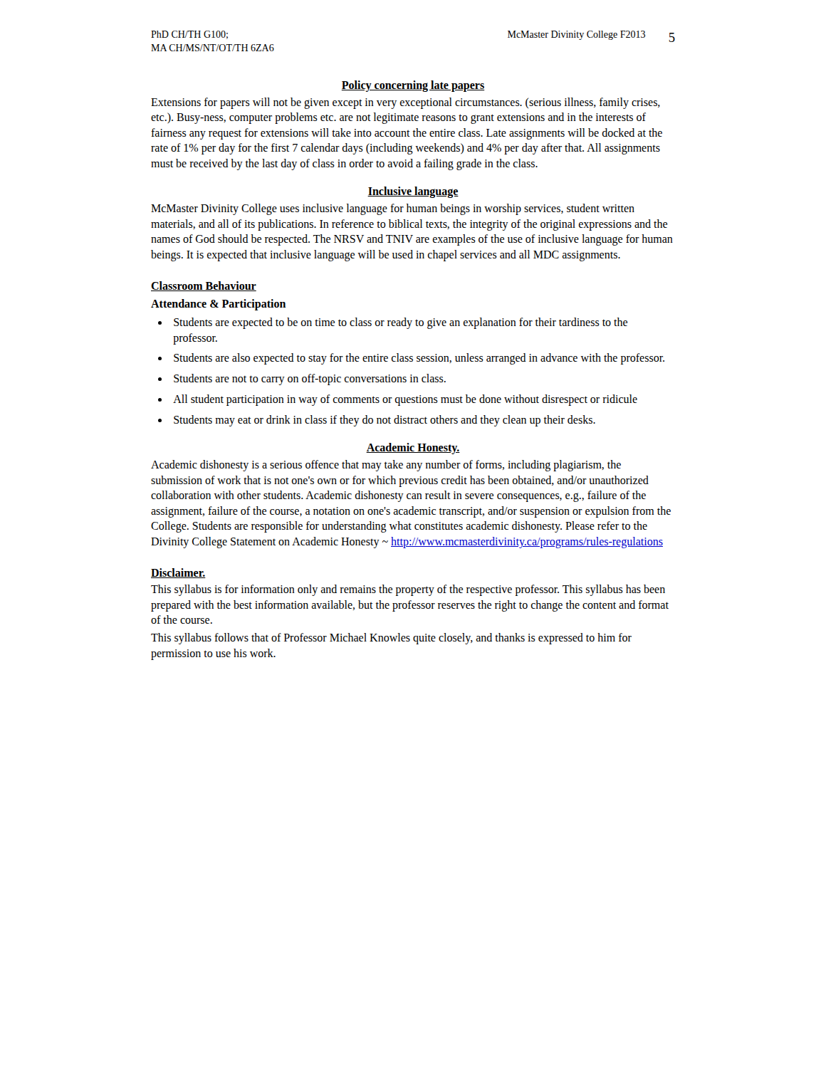PhD CH/TH G100; MA CH/MS/NT/OT/TH 6ZA6
McMaster Divinity College F2013
5
Policy concerning late papers
Extensions for papers will not be given except in very exceptional circumstances. (serious illness, family crises, etc.). Busy-ness, computer problems etc. are not legitimate reasons to grant extensions and in the interests of fairness any request for extensions will take into account the entire class. Late assignments will be docked at the rate of 1% per day for the first 7 calendar days (including weekends) and 4% per day after that. All assignments must be received by the last day of class in order to avoid a failing grade in the class.
Inclusive language
McMaster Divinity College uses inclusive language for human beings in worship services, student written materials, and all of its publications. In reference to biblical texts, the integrity of the original expressions and the names of God should be respected. The NRSV and TNIV are examples of the use of inclusive language for human beings. It is expected that inclusive language will be used in chapel services and all MDC assignments.
Classroom Behaviour
Attendance & Participation
Students are expected to be on time to class or ready to give an explanation for their tardiness to the professor.
Students are also expected to stay for the entire class session, unless arranged in advance with the professor.
Students are not to carry on off-topic conversations in class.
All student participation in way of comments or questions must be done without disrespect or ridicule
Students may eat or drink in class if they do not distract others and they clean up their desks.
Academic Honesty.
Academic dishonesty is a serious offence that may take any number of forms, including plagiarism, the submission of work that is not one's own or for which previous credit has been obtained, and/or unauthorized collaboration with other students. Academic dishonesty can result in severe consequences, e.g., failure of the assignment, failure of the course, a notation on one's academic transcript, and/or suspension or expulsion from the College. Students are responsible for understanding what constitutes academic dishonesty. Please refer to the Divinity College Statement on Academic Honesty ~ http://www.mcmasterdivinity.ca/programs/rules-regulations
Disclaimer.
This syllabus is for information only and remains the property of the respective professor. This syllabus has been prepared with the best information available, but the professor reserves the right to change the content and format of the course.
This syllabus follows that of Professor Michael Knowles quite closely, and thanks is expressed to him for permission to use his work.